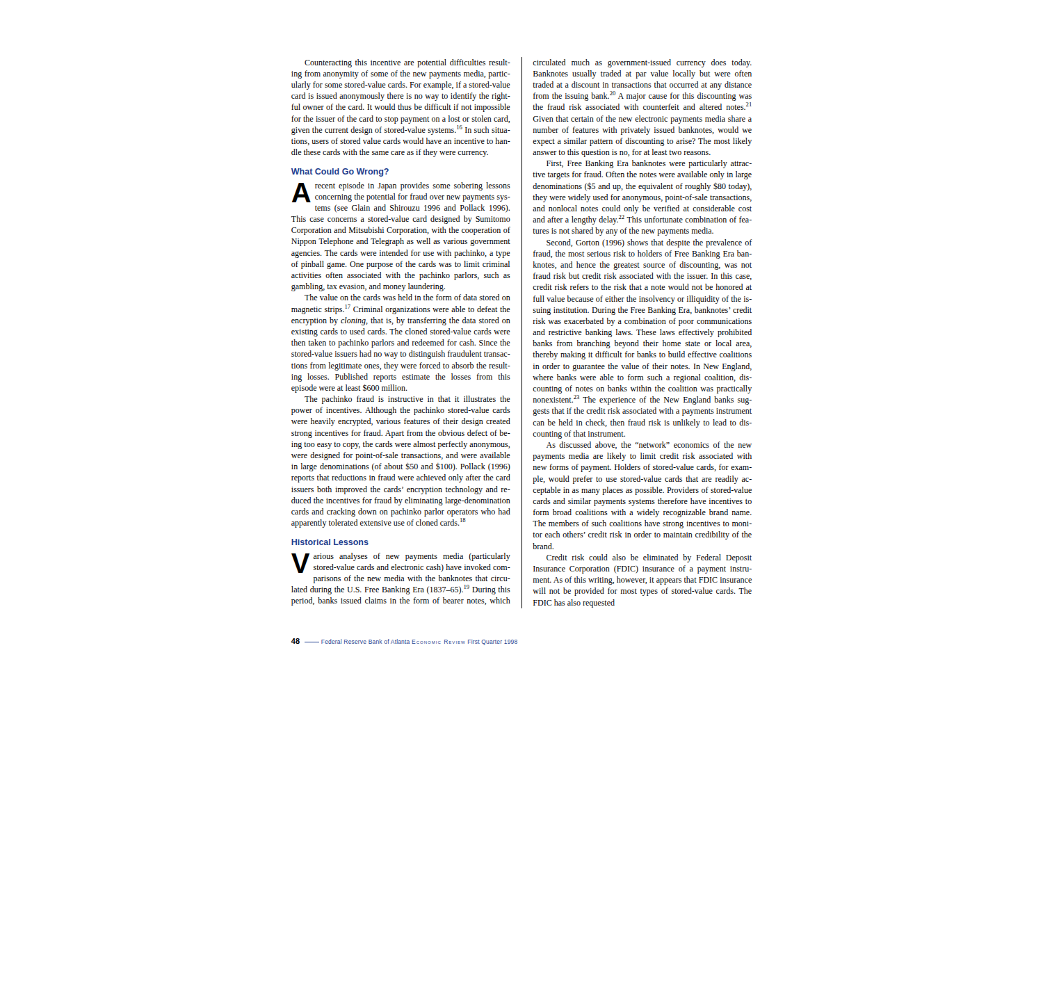Counteracting this incentive are potential difficulties resulting from anonymity of some of the new payments media, particularly for some stored-value cards. For example, if a stored-value card is issued anonymously there is no way to identify the rightful owner of the card. It would thus be difficult if not impossible for the issuer of the card to stop payment on a lost or stolen card, given the current design of stored-value systems.16 In such situations, users of stored value cards would have an incentive to handle these cards with the same care as if they were currency.
What Could Go Wrong?
Arecent episode in Japan provides some sobering lessons concerning the potential for fraud over new payments systems (see Glain and Shirouzu 1996 and Pollack 1996). This case concerns a stored-value card designed by Sumitomo Corporation and Mitsubishi Corporation, with the cooperation of Nippon Telephone and Telegraph as well as various government agencies. The cards were intended for use with pachinko, a type of pinball game. One purpose of the cards was to limit criminal activities often associated with the pachinko parlors, such as gambling, tax evasion, and money laundering.
The value on the cards was held in the form of data stored on magnetic strips.17 Criminal organizations were able to defeat the encryption by cloning, that is, by transferring the data stored on existing cards to used cards. The cloned stored-value cards were then taken to pachinko parlors and redeemed for cash. Since the stored-value issuers had no way to distinguish fraudulent transactions from legitimate ones, they were forced to absorb the resulting losses. Published reports estimate the losses from this episode were at least $600 million.
The pachinko fraud is instructive in that it illustrates the power of incentives. Although the pachinko stored-value cards were heavily encrypted, various features of their design created strong incentives for fraud. Apart from the obvious defect of being too easy to copy, the cards were almost perfectly anonymous, were designed for point-of-sale transactions, and were available in large denominations (of about $50 and $100). Pollack (1996) reports that reductions in fraud were achieved only after the card issuers both improved the cards’ encryption technology and reduced the incentives for fraud by eliminating large-denomination cards and cracking down on pachinko parlor operators who had apparently tolerated extensive use of cloned cards.18
Historical Lessons
Various analyses of new payments media (particularly stored-value cards and electronic cash) have invoked comparisons of the new media with the banknotes that circulated during the U.S. Free Banking Era (1837–65).19 During this period, banks issued claims in the form of bearer notes, which circulated much as government-issued currency does today. Banknotes usually traded at par value locally but were often traded at a discount in transactions that occurred at any distance from the issuing bank.20 A major cause for this discounting was the fraud risk associated with counterfeit and altered notes.21 Given that certain of the new electronic payments media share a number of features with privately issued banknotes, would we expect a similar pattern of discounting to arise? The most likely answer to this question is no, for at least two reasons.
First, Free Banking Era banknotes were particularly attractive targets for fraud. Often the notes were available only in large denominations ($5 and up, the equivalent of roughly $80 today), they were widely used for anonymous, point-of-sale transactions, and nonlocal notes could only be verified at considerable cost and after a lengthy delay.22 This unfortunate combination of features is not shared by any of the new payments media.
Second, Gorton (1996) shows that despite the prevalence of fraud, the most serious risk to holders of Free Banking Era banknotes, and hence the greatest source of discounting, was not fraud risk but credit risk associated with the issuer. In this case, credit risk refers to the risk that a note would not be honored at full value because of either the insolvency or illiquidity of the issuing institution. During the Free Banking Era, banknotes’ credit risk was exacerbated by a combination of poor communications and restrictive banking laws. These laws effectively prohibited banks from branching beyond their home state or local area, thereby making it difficult for banks to build effective coalitions in order to guarantee the value of their notes. In New England, where banks were able to form such a regional coalition, discounting of notes on banks within the coalition was practically nonexistent.23 The experience of the New England banks suggests that if the credit risk associated with a payments instrument can be held in check, then fraud risk is unlikely to lead to discounting of that instrument.
As discussed above, the “network” economics of the new payments media are likely to limit credit risk associated with new forms of payment. Holders of stored-value cards, for example, would prefer to use stored-value cards that are readily acceptable in as many places as possible. Providers of stored-value cards and similar payments systems therefore have incentives to form broad coalitions with a widely recognizable brand name. The members of such coalitions have strong incentives to monitor each others’ credit risk in order to maintain credibility of the brand.
Credit risk could also be eliminated by Federal Deposit Insurance Corporation (FDIC) insurance of a payment instrument. As of this writing, however, it appears that FDIC insurance will not be provided for most types of stored-value cards. The FDIC has also requested
48 Federal Reserve Bank of Atlanta Economic Review First Quarter 1998